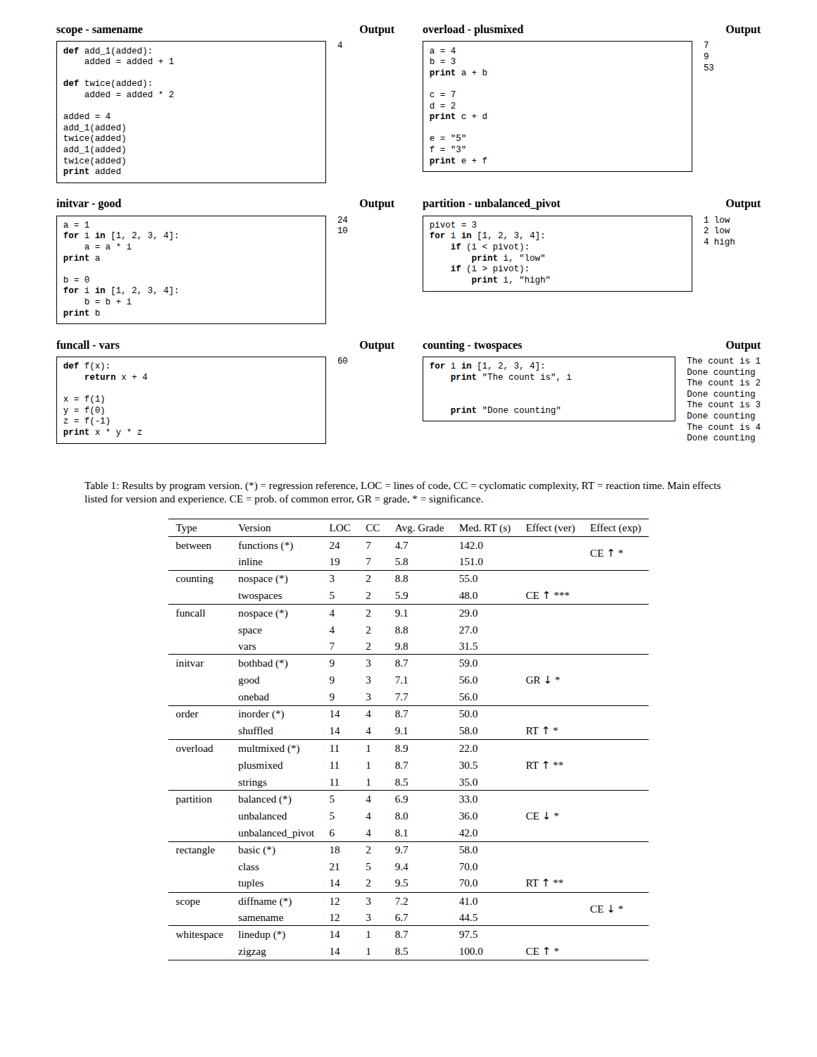scope - samename
Output
def add_1(added):
    added = added + 1

def twice(added):
    added = added * 2

added = 4
add_1(added)
twice(added)
add_1(added)
twice(added)
print added
4
overload - plusmixed
Output
a = 4
b = 3
print a + b

c = 7
d = 2
print c + d

e = "5"
f = "3"
print e + f
7
9
53
initvar - good
Output
a = 1
for i in [1, 2, 3, 4]:
    a = a * i
print a

b = 0
for i in [1, 2, 3, 4]:
    b = b + i
print b
24
10
partition - unbalanced_pivot
Output
pivot = 3
for i in [1, 2, 3, 4]:
    if (i < pivot):
        print i, "low"
    if (i > pivot):
        print i, "high"
1 low
2 low
4 high
funcall - vars
Output
def f(x):
    return x + 4

x = f(1)
y = f(0)
z = f(-1)
print x * y * z
60
counting - twospaces
Output
for i in [1, 2, 3, 4]:
    print "The count is", i


    print "Done counting"
The count is 1
Done counting
The count is 2
Done counting
The count is 3
Done counting
The count is 4
Done counting
Table 1: Results by program version. (*) = regression reference, LOC = lines of code, CC = cyclomatic complexity, RT = reaction time. Main effects listed for version and experience. CE = prob. of common error, GR = grade, * = significance.
| Type | Version | LOC | CC | Avg. Grade | Med. RT (s) | Effect (ver) | Effect (exp) |
| --- | --- | --- | --- | --- | --- | --- | --- |
| between | functions (*) | 24 | 7 | 4.7 | 142.0 | | CE ↑ * |
| | inline | 19 | 7 | 5.8 | 151.0 | |
| counting | nospace (*) | 3 | 2 | 8.8 | 55.0 | | |
| | twospaces | 5 | 2 | 5.9 | 48.0 | CE ↑ *** | |
| funcall | nospace (*) | 4 | 2 | 9.1 | 29.0 | | |
| | space | 4 | 2 | 8.8 | 27.0 | | |
| | vars | 7 | 2 | 9.8 | 31.5 | | |
| initvar | bothbad (*) | 9 | 3 | 8.7 | 59.0 | | |
| | good | 9 | 3 | 7.1 | 56.0 | GR ↓ * | |
| | onebad | 9 | 3 | 7.7 | 56.0 | | |
| order | inorder (*) | 14 | 4 | 8.7 | 50.0 | | |
| | shuffled | 14 | 4 | 9.1 | 58.0 | RT ↑ * | |
| overload | multmixed (*) | 11 | 1 | 8.9 | 22.0 | | |
| | plusmixed | 11 | 1 | 8.7 | 30.5 | RT ↑ ** | |
| | strings | 11 | 1 | 8.5 | 35.0 | | |
| partition | balanced (*) | 5 | 4 | 6.9 | 33.0 | | |
| | unbalanced | 5 | 4 | 8.0 | 36.0 | CE ↓ * | |
| | unbalanced_pivot | 6 | 4 | 8.1 | 42.0 | | |
| rectangle | basic (*) | 18 | 2 | 9.7 | 58.0 | | |
| | class | 21 | 5 | 9.4 | 70.0 | | |
| | tuples | 14 | 2 | 9.5 | 70.0 | RT ↑ ** | |
| scope | diffname (*) | 12 | 3 | 7.2 | 41.0 | | CE ↓ * |
| | samename | 12 | 3 | 6.7 | 44.5 | |
| whitespace | linedup (*) | 14 | 1 | 8.7 | 97.5 | | |
| | zigzag | 14 | 1 | 8.5 | 100.0 | CE ↑ * | |